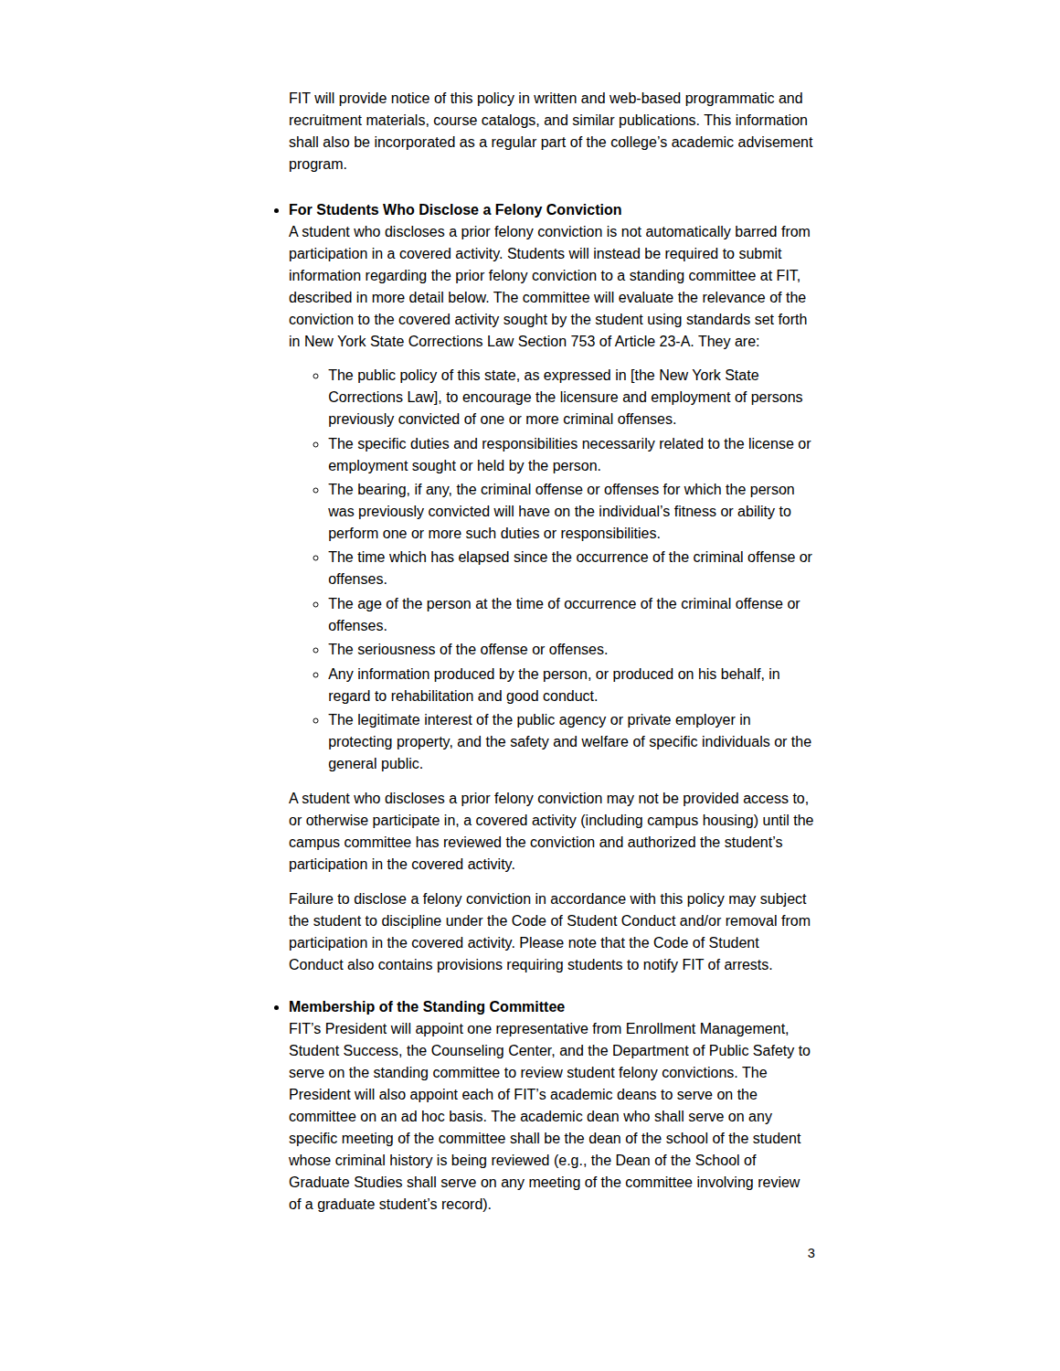FIT will provide notice of this policy in written and web-based programmatic and recruitment materials, course catalogs, and similar publications. This information shall also be incorporated as a regular part of the college’s academic advisement program.
For Students Who Disclose a Felony Conviction
A student who discloses a prior felony conviction is not automatically barred from participation in a covered activity. Students will instead be required to submit information regarding the prior felony conviction to a standing committee at FIT, described in more detail below. The committee will evaluate the relevance of the conviction to the covered activity sought by the student using standards set forth in New York State Corrections Law Section 753 of Article 23-A. They are:
The public policy of this state, as expressed in [the New York State Corrections Law], to encourage the licensure and employment of persons previously convicted of one or more criminal offenses.
The specific duties and responsibilities necessarily related to the license or employment sought or held by the person.
The bearing, if any, the criminal offense or offenses for which the person was previously convicted will have on the individual’s fitness or ability to perform one or more such duties or responsibilities.
The time which has elapsed since the occurrence of the criminal offense or offenses.
The age of the person at the time of occurrence of the criminal offense or offenses.
The seriousness of the offense or offenses.
Any information produced by the person, or produced on his behalf, in regard to rehabilitation and good conduct.
The legitimate interest of the public agency or private employer in protecting property, and the safety and welfare of specific individuals or the general public.
A student who discloses a prior felony conviction may not be provided access to, or otherwise participate in, a covered activity (including campus housing) until the campus committee has reviewed the conviction and authorized the student’s participation in the covered activity.
Failure to disclose a felony conviction in accordance with this policy may subject the student to discipline under the Code of Student Conduct and/or removal from participation in the covered activity. Please note that the Code of Student Conduct also contains provisions requiring students to notify FIT of arrests.
Membership of the Standing Committee
FIT’s President will appoint one representative from Enrollment Management, Student Success, the Counseling Center, and the Department of Public Safety to serve on the standing committee to review student felony convictions. The President will also appoint each of FIT’s academic deans to serve on the committee on an ad hoc basis. The academic dean who shall serve on any specific meeting of the committee shall be the dean of the school of the student whose criminal history is being reviewed (e.g., the Dean of the School of Graduate Studies shall serve on any meeting of the committee involving review of a graduate student’s record).
3